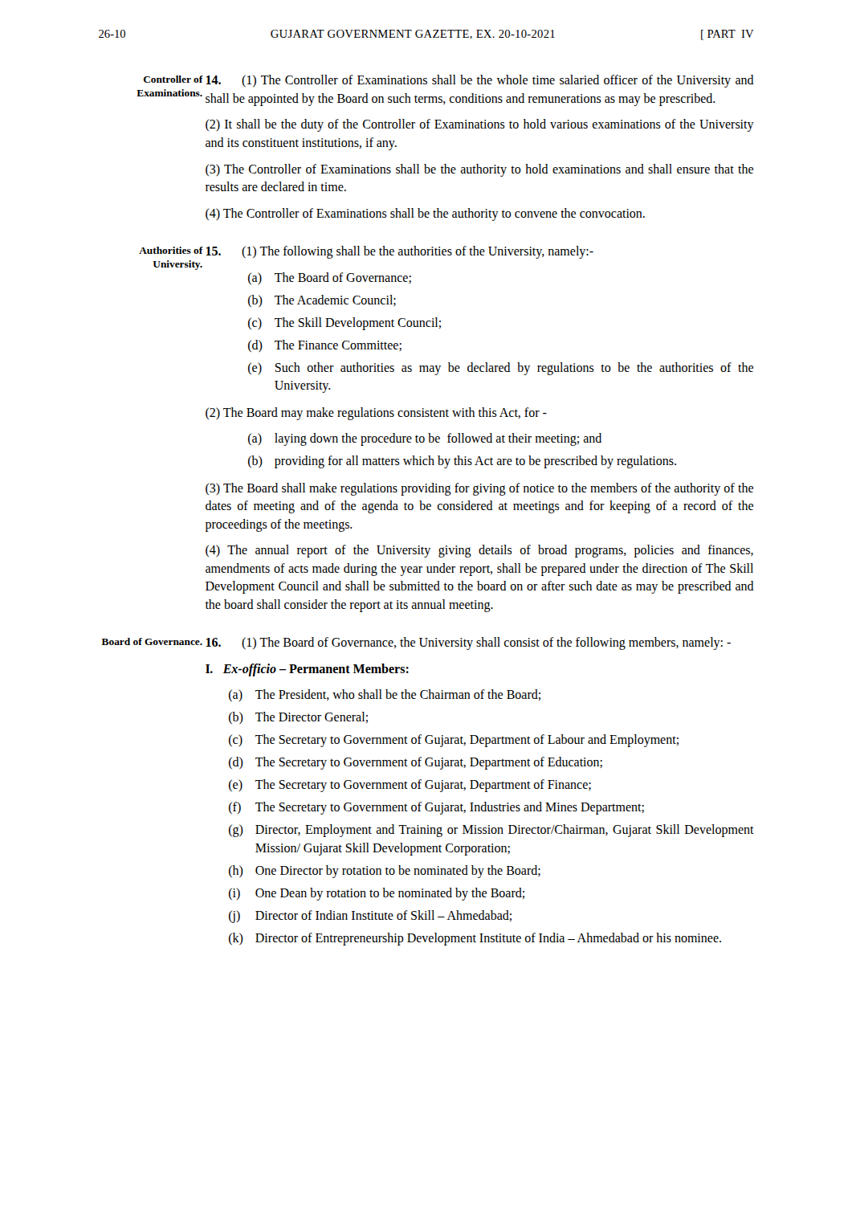26-10 GUJARAT GOVERNMENT GAZETTE, EX. 20-10-2021 [ PART IV
Controller of Examinations.
14.(1) The Controller of Examinations shall be the whole time salaried officer of the University and shall be appointed by the Board on such terms, conditions and remunerations as may be prescribed.
(2) It shall be the duty of the Controller of Examinations to hold various examinations of the University and its constituent institutions, if any.
(3) The Controller of Examinations shall be the authority to hold examinations and shall ensure that the results are declared in time.
(4) The Controller of Examinations shall be the authority to convene the convocation.
Authorities of University.
15.(1) The following shall be the authorities of the University, namely:-
(a) The Board of Governance;
(b) The Academic Council;
(c) The Skill Development Council;
(d) The Finance Committee;
(e) Such other authorities as may be declared by regulations to be the authorities of the University.
(2) The Board may make regulations consistent with this Act, for -
(a) laying down the procedure to be followed at their meeting; and
(b) providing for all matters which by this Act are to be prescribed by regulations.
(3) The Board shall make regulations providing for giving of notice to the members of the authority of the dates of meeting and of the agenda to be considered at meetings and for keeping of a record of the proceedings of the meetings.
(4) The annual report of the University giving details of broad programs, policies and finances, amendments of acts made during the year under report, shall be prepared under the direction of The Skill Development Council and shall be submitted to the board on or after such date as may be prescribed and the board shall consider the report at its annual meeting.
Board of Governance.
16.(1) The Board of Governance, the University shall consist of the following members, namely: -
I. Ex-officio – Permanent Members:
(a) The President, who shall be the Chairman of the Board;
(b) The Director General;
(c) The Secretary to Government of Gujarat, Department of Labour and Employment;
(d) The Secretary to Government of Gujarat, Department of Education;
(e) The Secretary to Government of Gujarat, Department of Finance;
(f) The Secretary to Government of Gujarat, Industries and Mines Department;
(g) Director, Employment and Training or Mission Director/Chairman, Gujarat Skill Development Mission/ Gujarat Skill Development Corporation;
(h) One Director by rotation to be nominated by the Board;
(i) One Dean by rotation to be nominated by the Board;
(j) Director of Indian Institute of Skill – Ahmedabad;
(k) Director of Entrepreneurship Development Institute of India – Ahmedabad or his nominee.